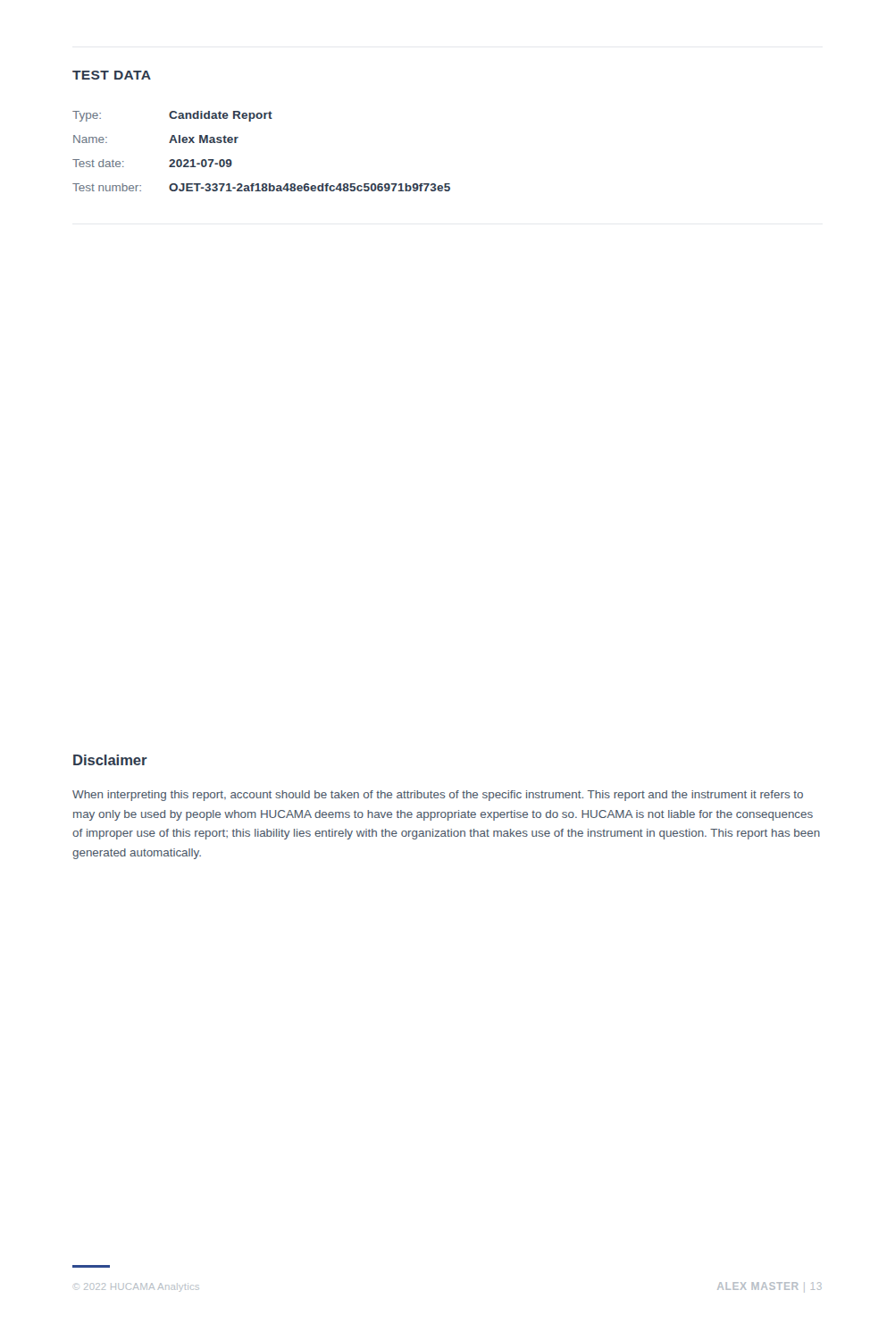TEST DATA
| Type: | Candidate Report |
| Name: | Alex Master |
| Test date: | 2021-07-09 |
| Test number: | OJET-3371-2af18ba48e6edfc485c506971b9f73e5 |
Disclaimer
When interpreting this report, account should be taken of the attributes of the specific instrument. This report and the instrument it refers to may only be used by people whom HUCAMA deems to have the appropriate expertise to do so. HUCAMA is not liable for the consequences of improper use of this report; this liability lies entirely with the organization that makes use of the instrument in question. This report has been generated automatically.
© 2022 HUCAMA Analytics ALEX MASTER | 13